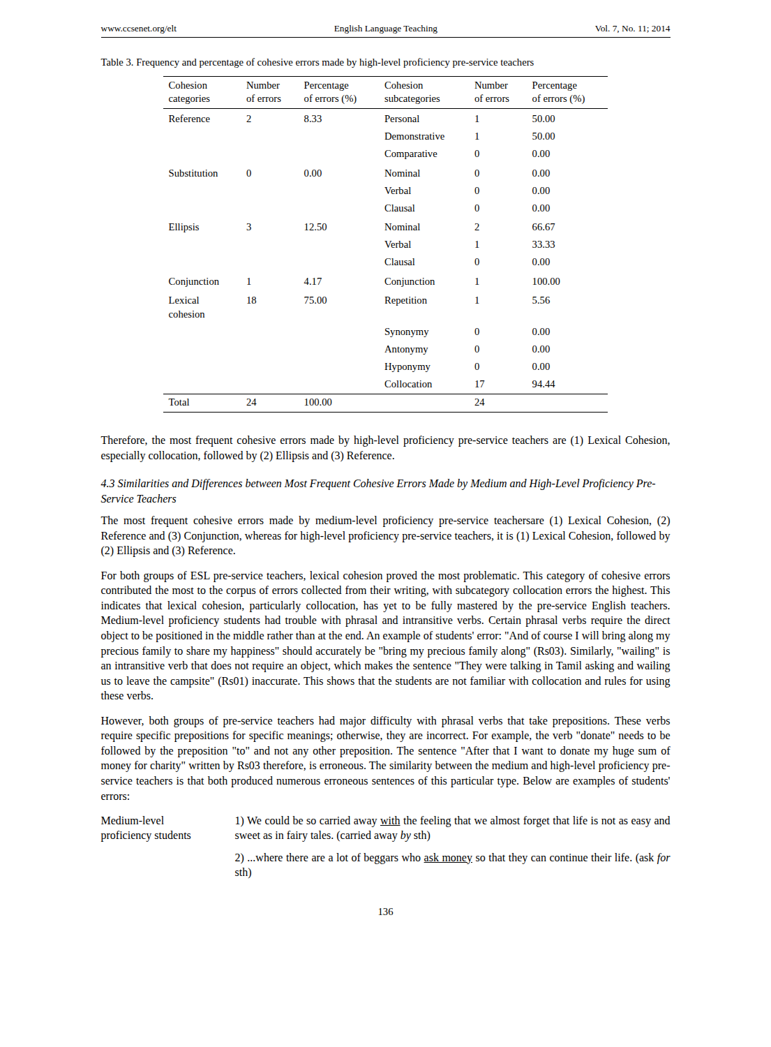www.ccsenet.org/elt
English Language Teaching
Vol. 7, No. 11; 2014
Table 3. Frequency and percentage of cohesive errors made by high-level proficiency pre-service teachers
| Cohesion categories | Number of errors | Percentage of errors (%) | Cohesion subcategories | Number of errors | Percentage of errors (%) |
| --- | --- | --- | --- | --- | --- |
| Reference | 2 | 8.33 | Personal | 1 | 50.00 |
| | | | Demonstrative | 1 | 50.00 |
| | | | Comparative | 0 | 0.00 |
| Substitution | 0 | 0.00 | Nominal | 0 | 0.00 |
| | | | Verbal | 0 | 0.00 |
| | | | Clausal | 0 | 0.00 |
| Ellipsis | 3 | 12.50 | Nominal | 2 | 66.67 |
| | | | Verbal | 1 | 33.33 |
| | | | Clausal | 0 | 0.00 |
| Conjunction | 1 | 4.17 | Conjunction | 1 | 100.00 |
| Lexical cohesion | 18 | 75.00 | Repetition | 1 | 5.56 |
| | | | Synonymy | 0 | 0.00 |
| | | | Antonymy | 0 | 0.00 |
| | | | Hyponymy | 0 | 0.00 |
| | | | Collocation | 17 | 94.44 |
| Total | 24 | 100.00 | | 24 | |
Therefore, the most frequent cohesive errors made by high-level proficiency pre-service teachers are (1) Lexical Cohesion, especially collocation, followed by (2) Ellipsis and (3) Reference.
4.3 Similarities and Differences between Most Frequent Cohesive Errors Made by Medium and High-Level Proficiency Pre-Service Teachers
The most frequent cohesive errors made by medium-level proficiency pre-service teachersare (1) Lexical Cohesion, (2) Reference and (3) Conjunction, whereas for high-level proficiency pre-service teachers, it is (1) Lexical Cohesion, followed by (2) Ellipsis and (3) Reference.
For both groups of ESL pre-service teachers, lexical cohesion proved the most problematic. This category of cohesive errors contributed the most to the corpus of errors collected from their writing, with subcategory collocation errors the highest. This indicates that lexical cohesion, particularly collocation, has yet to be fully mastered by the pre-service English teachers. Medium-level proficiency students had trouble with phrasal and intransitive verbs. Certain phrasal verbs require the direct object to be positioned in the middle rather than at the end. An example of students' error: "And of course I will bring along my precious family to share my happiness" should accurately be "bring my precious family along" (Rs03). Similarly, "wailing" is an intransitive verb that does not require an object, which makes the sentence "They were talking in Tamil asking and wailing us to leave the campsite" (Rs01) inaccurate. This shows that the students are not familiar with collocation and rules for using these verbs.
However, both groups of pre-service teachers had major difficulty with phrasal verbs that take prepositions. These verbs require specific prepositions for specific meanings; otherwise, they are incorrect. For example, the verb "donate" needs to be followed by the preposition "to" and not any other preposition. The sentence "After that I want to donate my huge sum of money for charity" written by Rs03 therefore, is erroneous. The similarity between the medium and high-level proficiency pre-service teachers is that both produced numerous erroneous sentences of this particular type. Below are examples of students' errors:
Medium-level
proficiency students
1) We could be so carried away with the feeling that we almost forget that life is not as easy and sweet as in fairy tales. (carried away by sth)
2) ...where there are a lot of beggars who ask money so that they can continue their life. (ask for sth)
136